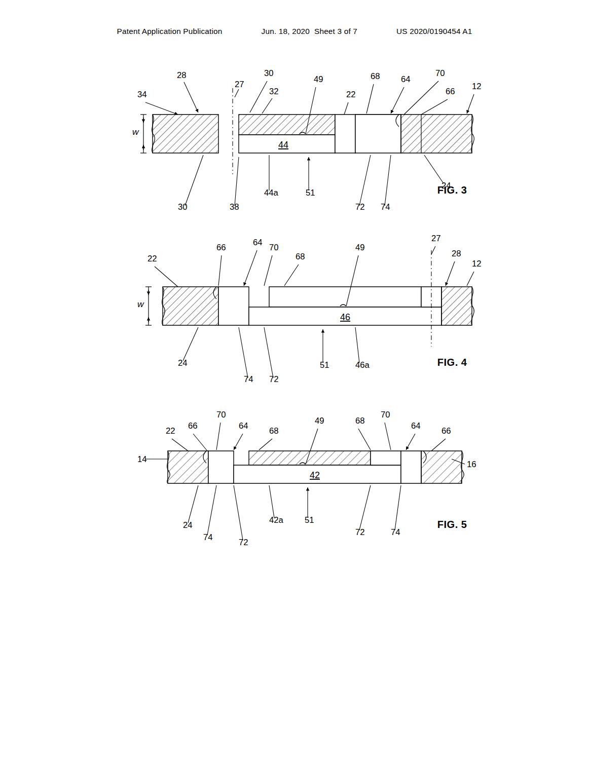Patent Application Publication Jun. 18, 2020 Sheet 3 of 7 US 2020/0190454 A1
28 27 30 32 49 22 68 64 70 66 12 34 30 38 44a 51 72 74 24 w 44
FIG. 3
22 66 64 70 68 49 27 28 12 24 74 72 51 46a w 46
FIG. 4
70 22 66 64 68 49 68 70 64 66 14 16 24 74 72 42a 51 72 74 42
FIG. 5